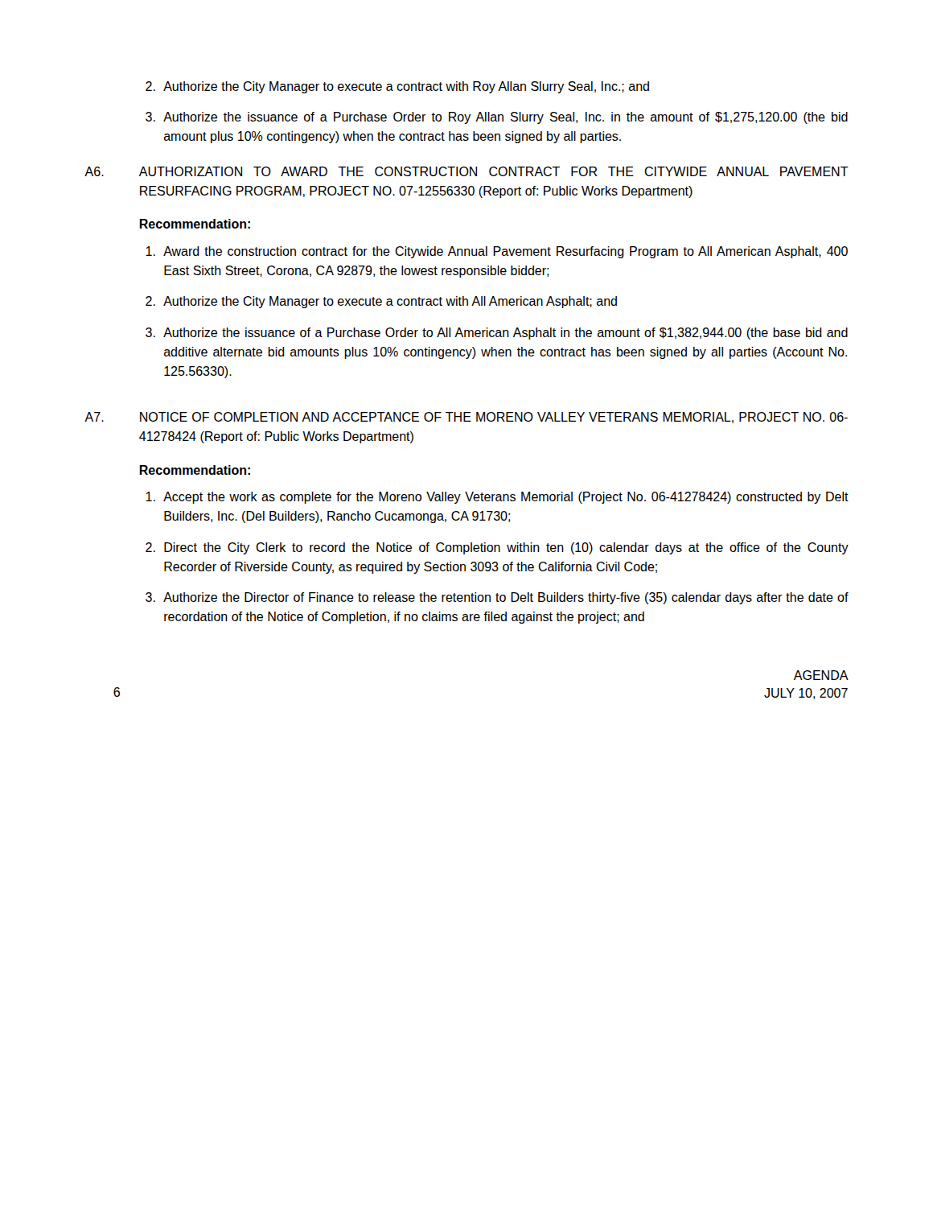Authorize the City Manager to execute a contract with Roy Allan Slurry Seal, Inc.; and
Authorize the issuance of a Purchase Order to Roy Allan Slurry Seal, Inc. in the amount of $1,275,120.00 (the bid amount plus 10% contingency) when the contract has been signed by all parties.
A6.
AUTHORIZATION TO AWARD THE CONSTRUCTION CONTRACT FOR THE CITYWIDE ANNUAL PAVEMENT RESURFACING PROGRAM, PROJECT NO. 07-12556330 (Report of: Public Works Department)
Recommendation:
Award the construction contract for the Citywide Annual Pavement Resurfacing Program to All American Asphalt, 400 East Sixth Street, Corona, CA 92879, the lowest responsible bidder;
Authorize the City Manager to execute a contract with All American Asphalt; and
Authorize the issuance of a Purchase Order to All American Asphalt in the amount of $1,382,944.00 (the base bid and additive alternate bid amounts plus 10% contingency) when the contract has been signed by all parties (Account No. 125.56330).
A7.
NOTICE OF COMPLETION AND ACCEPTANCE OF THE MORENO VALLEY VETERANS MEMORIAL, PROJECT NO. 06-41278424 (Report of: Public Works Department)
Recommendation:
Accept the work as complete for the Moreno Valley Veterans Memorial (Project No. 06-41278424) constructed by Delt Builders, Inc. (Del Builders), Rancho Cucamonga, CA 91730;
Direct the City Clerk to record the Notice of Completion within ten (10) calendar days at the office of the County Recorder of Riverside County, as required by Section 3093 of the California Civil Code;
Authorize the Director of Finance to release the retention to Delt Builders thirty-five (35) calendar days after the date of recordation of the Notice of Completion, if no claims are filed against the project; and
6
AGENDA
JULY 10, 2007